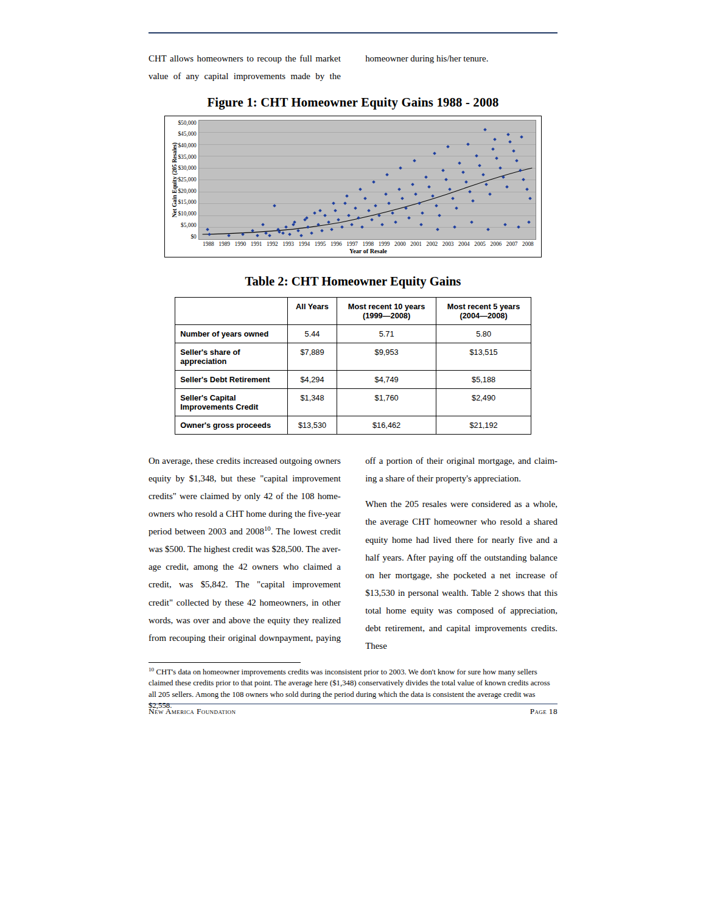CHT allows homeowners to recoup the full market value of any capital improvements made by the homeowner during his/her tenure.
Figure 1: CHT Homeowner Equity Gains 1988 - 2008
Net Gain Equity (205 Resales)
$50,000
$45,000
$40,000
$35,000
$30,000
$25,000
$20,000
$15,000
$10,000
$5,000
$0
198819891990199119921993199419951996199719981999200020012002200320042005200620072008
Year of Resale
Table 2: CHT Homeowner Equity Gains
| | All Years | Most recent 10 years (1999—2008) | Most recent 5 years (2004—2008) |
| --- | --- | --- | --- |
| Number of years owned | 5.44 | 5.71 | 5.80 |
| Seller's share of appreciation | $7,889 | $9,953 | $13,515 |
| Seller's Debt Retirement | $4,294 | $4,749 | $5,188 |
| Seller's Capital Improvements Credit | $1,348 | $1,760 | $2,490 |
| Owner's gross proceeds | $13,530 | $16,462 | $21,192 |
On average, these credits increased outgoing owners equity by $1,348, but these "capital improvement credits" were claimed by only 42 of the 108 homeowners who resold a CHT home during the five-year period between 2003 and 200810. The lowest credit was $500. The highest credit was $28,500. The average credit, among the 42 owners who claimed a credit, was $5,842. The "capital improvement credit" collected by these 42 homeowners, in other words, was over and above the equity they realized from recouping their original downpayment, paying off a portion of their original mortgage, and claiming a share of their property's appreciation.
When the 205 resales were considered as a whole, the average CHT homeowner who resold a shared equity home had lived there for nearly five and a half years. After paying off the outstanding balance on her mortgage, she pocketed a net increase of $13,530 in personal wealth. Table 2 shows that this total home equity was composed of appreciation, debt retirement, and capital improvements credits. These
10 CHT's data on homeowner improvements credits was inconsistent prior to 2003. We don't know for sure how many sellers claimed these credits prior to that point. The average here ($1,348) conservatively divides the total value of known credits across all 205 sellers. Among the 108 owners who sold during the period during which the data is consistent the average credit was $2,558.
New America Foundation
Page 18